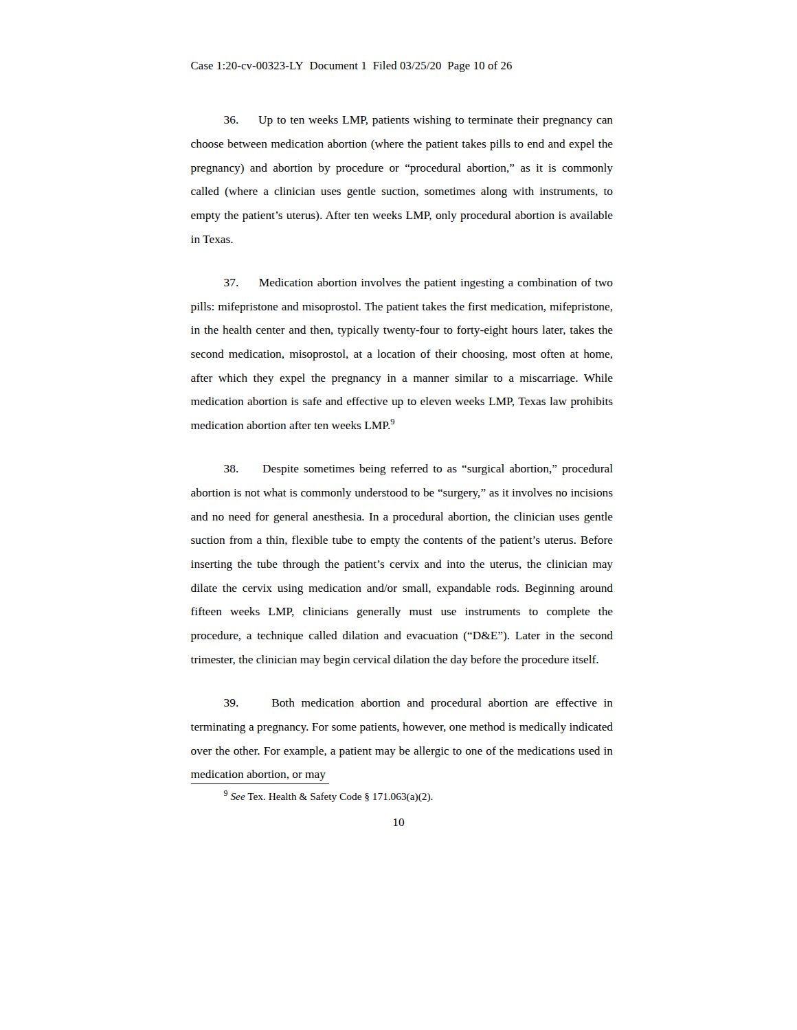Case 1:20-cv-00323-LY Document 1 Filed 03/25/20 Page 10 of 26
36. Up to ten weeks LMP, patients wishing to terminate their pregnancy can choose between medication abortion (where the patient takes pills to end and expel the pregnancy) and abortion by procedure or “procedural abortion,” as it is commonly called (where a clinician uses gentle suction, sometimes along with instruments, to empty the patient’s uterus). After ten weeks LMP, only procedural abortion is available in Texas.
37. Medication abortion involves the patient ingesting a combination of two pills: mifepristone and misoprostol. The patient takes the first medication, mifepristone, in the health center and then, typically twenty-four to forty-eight hours later, takes the second medication, misoprostol, at a location of their choosing, most often at home, after which they expel the pregnancy in a manner similar to a miscarriage. While medication abortion is safe and effective up to eleven weeks LMP, Texas law prohibits medication abortion after ten weeks LMP.9
38. Despite sometimes being referred to as “surgical abortion,” procedural abortion is not what is commonly understood to be “surgery,” as it involves no incisions and no need for general anesthesia. In a procedural abortion, the clinician uses gentle suction from a thin, flexible tube to empty the contents of the patient’s uterus. Before inserting the tube through the patient’s cervix and into the uterus, the clinician may dilate the cervix using medication and/or small, expandable rods. Beginning around fifteen weeks LMP, clinicians generally must use instruments to complete the procedure, a technique called dilation and evacuation (“D&E”). Later in the second trimester, the clinician may begin cervical dilation the day before the procedure itself.
39. Both medication abortion and procedural abortion are effective in terminating a pregnancy. For some patients, however, one method is medically indicated over the other. For example, a patient may be allergic to one of the medications used in medication abortion, or may
9 See Tex. Health & Safety Code § 171.063(a)(2).
10